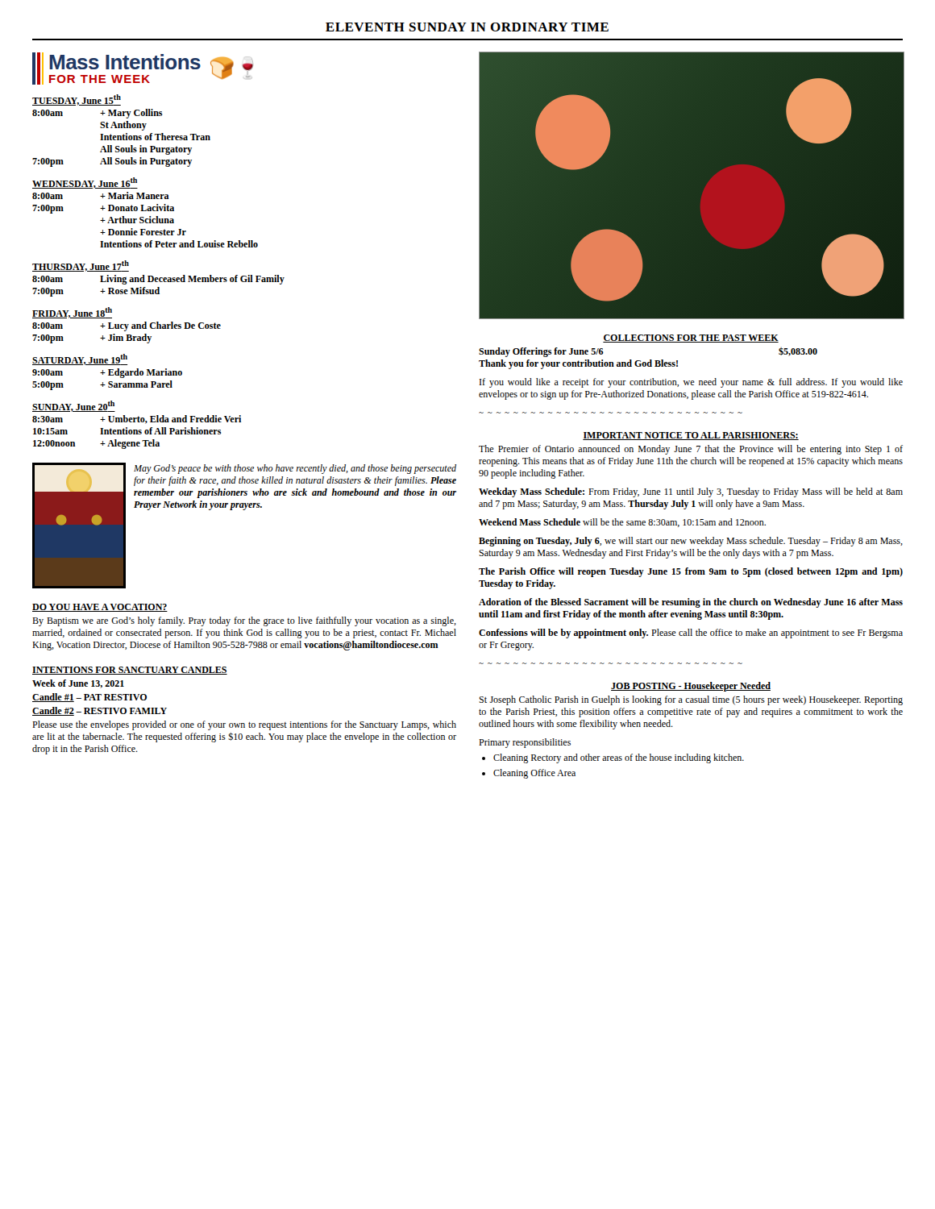ELEVENTH SUNDAY IN ORDINARY TIME
Mass Intentions
FOR THE WEEK 🍞🍷
TUESDAY, June 15th
| 8:00am | + Mary Collins St Anthony Intentions of Theresa Tran All Souls in Purgatory |
| 7:00pm | All Souls in Purgatory |
WEDNESDAY, June 16th
| 8:00am | + Maria Manera |
| 7:00pm | + Donato Lacivita + Arthur Scicluna + Donnie Forester Jr Intentions of Peter and Louise Rebello |
THURSDAY, June 17th
| 8:00am | Living and Deceased Members of Gil Family |
| 7:00pm | + Rose Mifsud |
FRIDAY, June 18th
| 8:00am | + Lucy and Charles De Coste |
| 7:00pm | + Jim Brady |
SATURDAY, June 19th
| 9:00am | + Edgardo Mariano |
| 5:00pm | + Saramma Parel |
SUNDAY, June 20th
| 8:30am | + Umberto, Elda and Freddie Veri |
| 10:15am | Intentions of All Parishioners |
| 12:00noon | + Alegene Tela |
May God’s peace be with those who have recently died, and those being persecuted for their faith & race, and those killed in natural disasters & their families. Please remember our parishioners who are sick and homebound and those in our Prayer Network in your prayers.
DO YOU HAVE A VOCATION?
By Baptism we are God’s holy family. Pray today for the grace to live faithfully your vocation as a single, married, ordained or consecrated person. If you think God is calling you to be a priest, contact Fr. Michael King, Vocation Director, Diocese of Hamilton 905-528-7988 or email vocations@hamiltondiocese.com
INTENTIONS FOR SANCTUARY CANDLES
Week of June 13, 2021
Candle #1 – PAT RESTIVO
Candle #2 – RESTIVO FAMILY
Please use the envelopes provided or one of your own to request intentions for the Sanctuary Lamps, which are lit at the tabernacle. The requested offering is $10 each. You may place the envelope in the collection or drop it in the Parish Office.
COLLECTIONS FOR THE PAST WEEK
Sunday Offerings for June 5/6 $5,083.00
Thank you for your contribution and God Bless!
If you would like a receipt for your contribution, we need your name & full address. If you would like envelopes or to sign up for Pre-Authorized Donations, please call the Parish Office at 519-822-4614.
~ ~ ~ ~ ~ ~ ~ ~ ~ ~ ~ ~ ~ ~ ~ ~ ~ ~ ~ ~ ~ ~ ~ ~ ~ ~ ~ ~ ~ ~ ~
IMPORTANT NOTICE TO ALL PARISHIONERS:
The Premier of Ontario announced on Monday June 7 that the Province will be entering into Step 1 of reopening. This means that as of Friday June 11th the church will be reopened at 15% capacity which means 90 people including Father.
Weekday Mass Schedule: From Friday, June 11 until July 3, Tuesday to Friday Mass will be held at 8am and 7 pm Mass; Saturday, 9 am Mass. Thursday July 1 will only have a 9am Mass.
Weekend Mass Schedule will be the same 8:30am, 10:15am and 12noon.
Beginning on Tuesday, July 6, we will start our new weekday Mass schedule. Tuesday – Friday 8 am Mass, Saturday 9 am Mass. Wednesday and First Friday’s will be the only days with a 7 pm Mass.
The Parish Office will reopen Tuesday June 15 from 9am to 5pm (closed between 12pm and 1pm) Tuesday to Friday.
Adoration of the Blessed Sacrament will be resuming in the church on Wednesday June 16 after Mass until 11am and first Friday of the month after evening Mass until 8:30pm.
Confessions will be by appointment only. Please call the office to make an appointment to see Fr Bergsma or Fr Gregory.
~ ~ ~ ~ ~ ~ ~ ~ ~ ~ ~ ~ ~ ~ ~ ~ ~ ~ ~ ~ ~ ~ ~ ~ ~ ~ ~ ~ ~ ~ ~
JOB POSTING - Housekeeper Needed
St Joseph Catholic Parish in Guelph is looking for a casual time (5 hours per week) Housekeeper. Reporting to the Parish Priest, this position offers a competitive rate of pay and requires a commitment to work the outlined hours with some flexibility when needed.
Primary responsibilities
Cleaning Rectory and other areas of the house including kitchen.
Cleaning Office Area